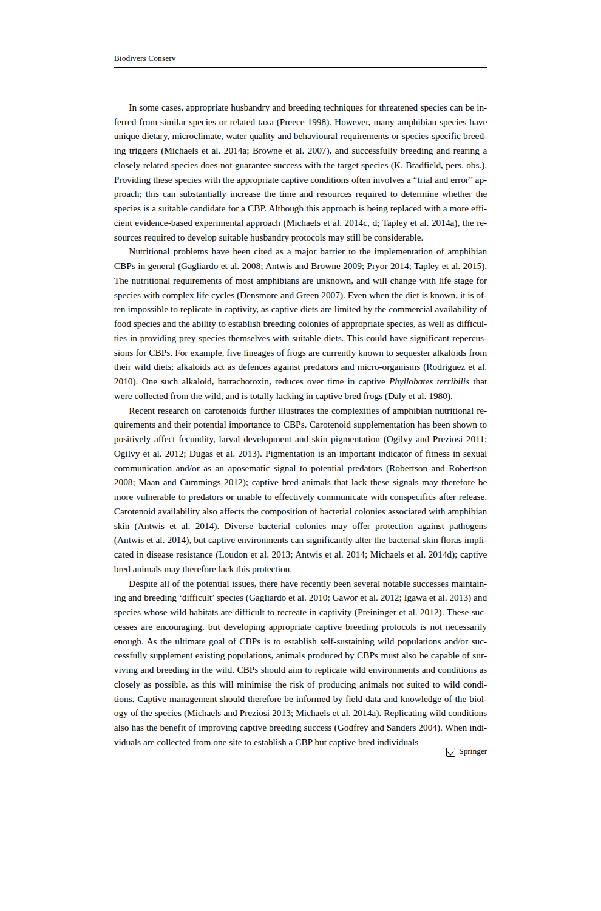Biodivers Conserv
In some cases, appropriate husbandry and breeding techniques for threatened species can be inferred from similar species or related taxa (Preece 1998). However, many amphibian species have unique dietary, microclimate, water quality and behavioural requirements or species-specific breeding triggers (Michaels et al. 2014a; Browne et al. 2007), and successfully breeding and rearing a closely related species does not guarantee success with the target species (K. Bradfield, pers. obs.). Providing these species with the appropriate captive conditions often involves a “trial and error” approach; this can substantially increase the time and resources required to determine whether the species is a suitable candidate for a CBP. Although this approach is being replaced with a more efficient evidence-based experimental approach (Michaels et al. 2014c, d; Tapley et al. 2014a), the resources required to develop suitable husbandry protocols may still be considerable.
Nutritional problems have been cited as a major barrier to the implementation of amphibian CBPs in general (Gagliardo et al. 2008; Antwis and Browne 2009; Pryor 2014; Tapley et al. 2015). The nutritional requirements of most amphibians are unknown, and will change with life stage for species with complex life cycles (Densmore and Green 2007). Even when the diet is known, it is often impossible to replicate in captivity, as captive diets are limited by the commercial availability of food species and the ability to establish breeding colonies of appropriate species, as well as difficulties in providing prey species themselves with suitable diets. This could have significant repercussions for CBPs. For example, five lineages of frogs are currently known to sequester alkaloids from their wild diets; alkaloids act as defences against predators and micro-organisms (Rodríguez et al. 2010). One such alkaloid, batrachotoxin, reduces over time in captive Phyllobates terribilis that were collected from the wild, and is totally lacking in captive bred frogs (Daly et al. 1980).
Recent research on carotenoids further illustrates the complexities of amphibian nutritional requirements and their potential importance to CBPs. Carotenoid supplementation has been shown to positively affect fecundity, larval development and skin pigmentation (Ogilvy and Preziosi 2011; Ogilvy et al. 2012; Dugas et al. 2013). Pigmentation is an important indicator of fitness in sexual communication and/or as an aposematic signal to potential predators (Robertson and Robertson 2008; Maan and Cummings 2012); captive bred animals that lack these signals may therefore be more vulnerable to predators or unable to effectively communicate with conspecifics after release. Carotenoid availability also affects the composition of bacterial colonies associated with amphibian skin (Antwis et al. 2014). Diverse bacterial colonies may offer protection against pathogens (Antwis et al. 2014), but captive environments can significantly alter the bacterial skin floras implicated in disease resistance (Loudon et al. 2013; Antwis et al. 2014; Michaels et al. 2014d); captive bred animals may therefore lack this protection.
Despite all of the potential issues, there have recently been several notable successes maintaining and breeding ‘difficult’ species (Gagliardo et al. 2010; Gawor et al. 2012; Igawa et al. 2013) and species whose wild habitats are difficult to recreate in captivity (Preininger et al. 2012). These successes are encouraging, but developing appropriate captive breeding protocols is not necessarily enough. As the ultimate goal of CBPs is to establish self-sustaining wild populations and/or successfully supplement existing populations, animals produced by CBPs must also be capable of surviving and breeding in the wild. CBPs should aim to replicate wild environments and conditions as closely as possible, as this will minimise the risk of producing animals not suited to wild conditions. Captive management should therefore be informed by field data and knowledge of the biology of the species (Michaels and Preziosi 2013; Michaels et al. 2014a). Replicating wild conditions also has the benefit of improving captive breeding success (Godfrey and Sanders 2004). When individuals are collected from one site to establish a CBP but captive bred individuals
Springer